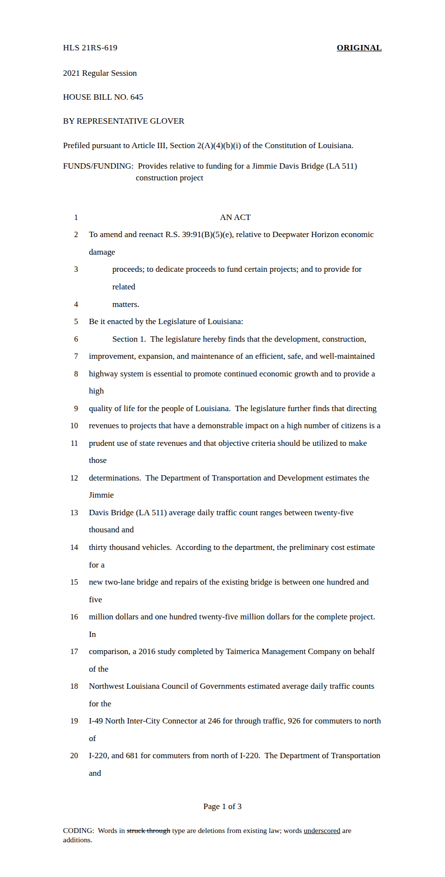HLS 21RS-619
ORIGINAL
2021 Regular Session
HOUSE BILL NO. 645
BY REPRESENTATIVE GLOVER
Prefiled pursuant to Article III, Section 2(A)(4)(b)(i) of the Constitution of Louisiana.
FUNDS/FUNDING: Provides relative to funding for a Jimmie Davis Bridge (LA 511) construction project
AN ACT
To amend and reenact R.S. 39:91(B)(5)(e), relative to Deepwater Horizon economic damage
proceeds; to dedicate proceeds to fund certain projects; and to provide for related
matters.
Be it enacted by the Legislature of Louisiana:
Section 1. The legislature hereby finds that the development, construction,
improvement, expansion, and maintenance of an efficient, safe, and well-maintained
highway system is essential to promote continued economic growth and to provide a high
quality of life for the people of Louisiana. The legislature further finds that directing
revenues to projects that have a demonstrable impact on a high number of citizens is a
prudent use of state revenues and that objective criteria should be utilized to make those
determinations. The Department of Transportation and Development estimates the Jimmie
Davis Bridge (LA 511) average daily traffic count ranges between twenty-five thousand and
thirty thousand vehicles. According to the department, the preliminary cost estimate for a
new two-lane bridge and repairs of the existing bridge is between one hundred and five
million dollars and one hundred twenty-five million dollars for the complete project. In
comparison, a 2016 study completed by Taimerica Management Company on behalf of the
Northwest Louisiana Council of Governments estimated average daily traffic counts for the
I-49 North Inter-City Connector at 246 for through traffic, 926 for commuters to north of
I-220, and 681 for commuters from north of I-220. The Department of Transportation and
Page 1 of 3
CODING: Words in struck through type are deletions from existing law; words underscored are additions.